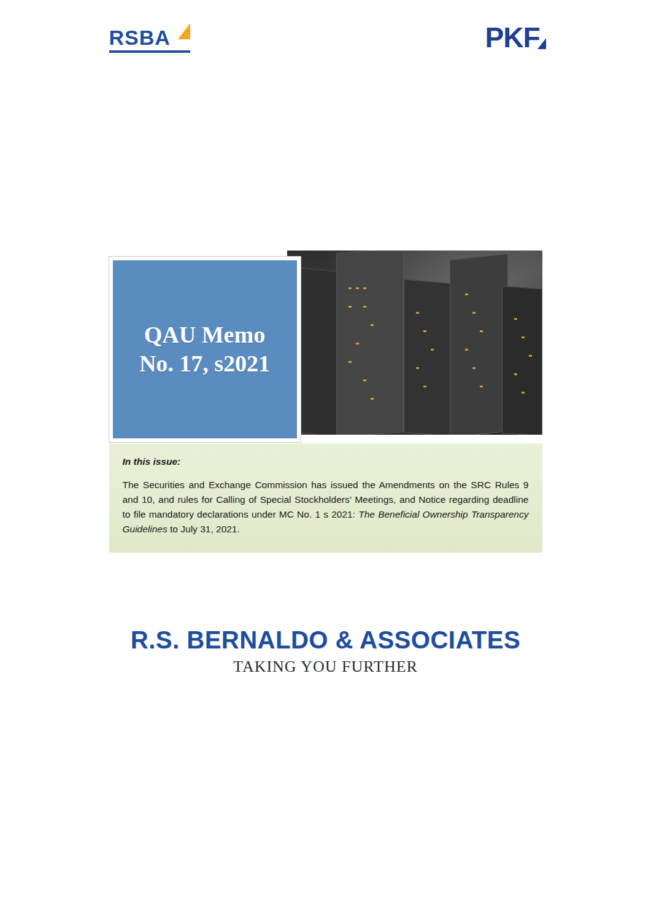RSBA
PKF
QAU Memo
No. 17, s2021
In this issue:
The Securities and Exchange Commission has issued the Amendments on the SRC Rules 9 and 10, and rules for Calling of Special Stockholders’ Meetings, and Notice regarding deadline to file mandatory declarations under MC No. 1 s 2021: The Beneficial Ownership Transparency Guidelines to July 31, 2021.
R.S. BERNALDO & ASSOCIATES
TAKING YOU FURTHER